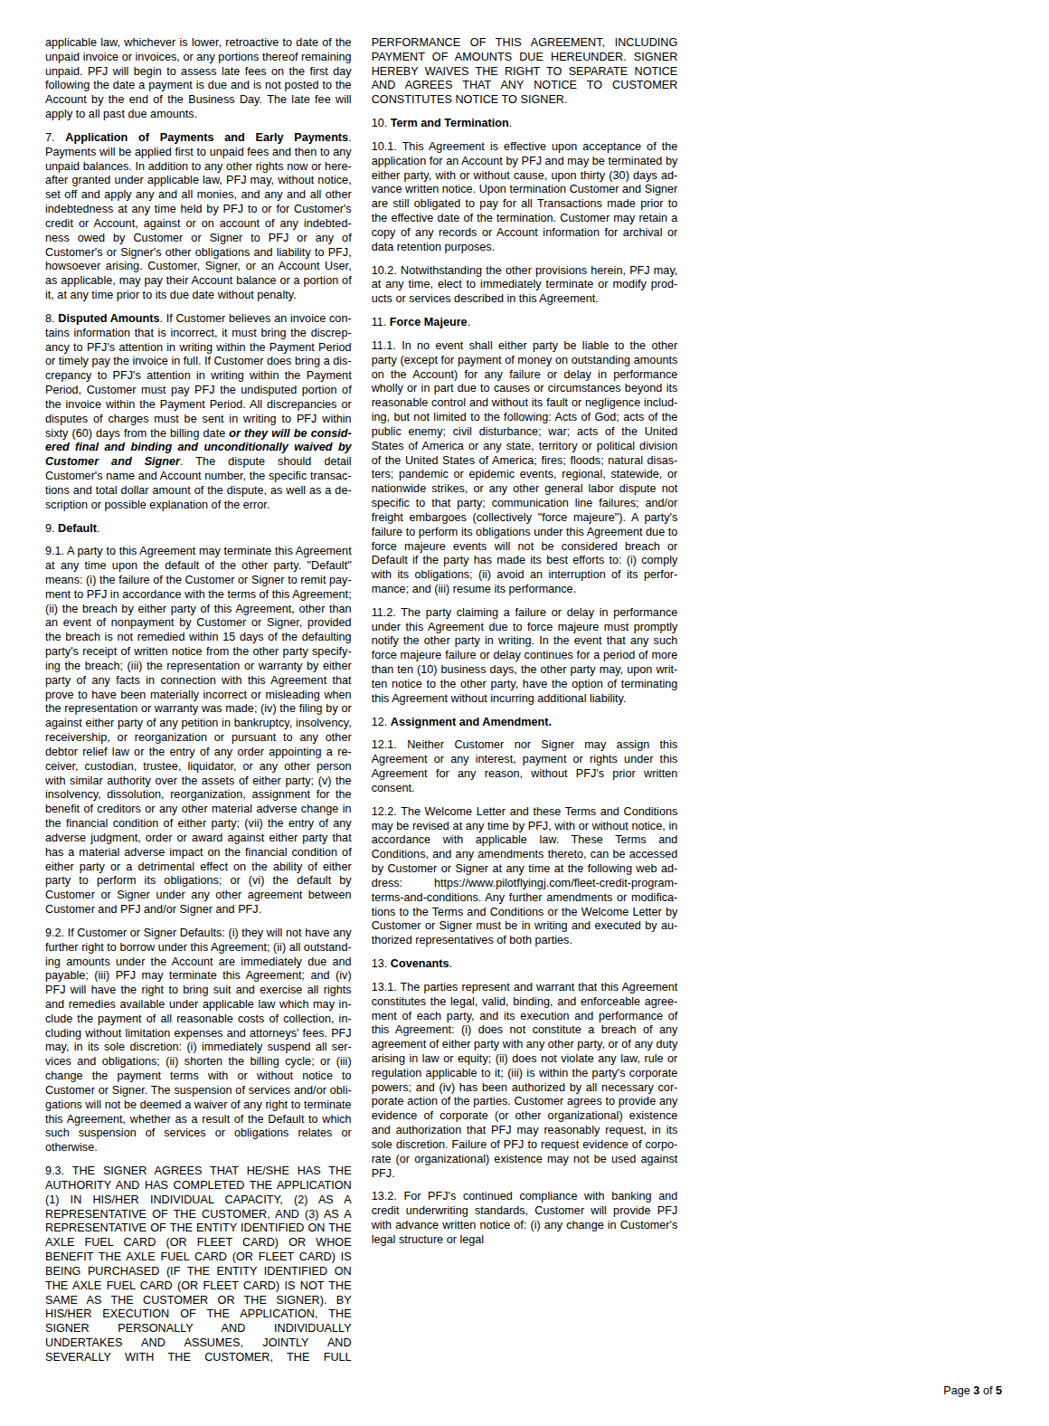applicable law, whichever is lower, retroactive to date of the unpaid invoice or invoices, or any portions thereof remaining unpaid. PFJ will begin to assess late fees on the first day following the date a payment is due and is not posted to the Account by the end of the Business Day. The late fee will apply to all past due amounts.
7. Application of Payments and Early Payments. Payments will be applied first to unpaid fees and then to any unpaid balances. In addition to any other rights now or hereafter granted under applicable law, PFJ may, without notice, set off and apply any and all monies, and any and all other indebtedness at any time held by PFJ to or for Customer's credit or Account, against or on account of any indebtedness owed by Customer or Signer to PFJ or any of Customer's or Signer's other obligations and liability to PFJ, howsoever arising. Customer, Signer, or an Account User, as applicable, may pay their Account balance or a portion of it, at any time prior to its due date without penalty.
8. Disputed Amounts. If Customer believes an invoice contains information that is incorrect, it must bring the discrepancy to PFJ's attention in writing within the Payment Period or timely pay the invoice in full. If Customer does bring a discrepancy to PFJ's attention in writing within the Payment Period, Customer must pay PFJ the undisputed portion of the invoice within the Payment Period. All discrepancies or disputes of charges must be sent in writing to PFJ within sixty (60) days from the billing date or they will be considered final and binding and unconditionally waived by Customer and Signer. The dispute should detail Customer's name and Account number, the specific transactions and total dollar amount of the dispute, as well as a description or possible explanation of the error.
9. Default.
9.1. A party to this Agreement may terminate this Agreement at any time upon the default of the other party. "Default" means: (i) the failure of the Customer or Signer to remit payment to PFJ in accordance with the terms of this Agreement; (ii) the breach by either party of this Agreement, other than an event of nonpayment by Customer or Signer, provided the breach is not remedied within 15 days of the defaulting party's receipt of written notice from the other party specifying the breach; (iii) the representation or warranty by either party of any facts in connection with this Agreement that prove to have been materially incorrect or misleading when the representation or warranty was made; (iv) the filing by or against either party of any petition in bankruptcy, insolvency, receivership, or reorganization or pursuant to any other debtor relief law or the entry of any order appointing a receiver, custodian, trustee, liquidator, or any other person with similar authority over the assets of either party; (v) the insolvency, dissolution, reorganization, assignment for the benefit of creditors or any other material adverse change in the financial condition of either party; (vii) the entry of any adverse judgment, order or award against either party that has a material adverse impact on the financial condition of either party or a detrimental effect on the ability of either party to perform its obligations; or (vi) the default by Customer or Signer under any other agreement between Customer and PFJ and/or Signer and PFJ.
9.2. If Customer or Signer Defaults: (i) they will not have any further right to borrow under this Agreement; (ii) all outstanding amounts under the Account are immediately due and payable; (iii) PFJ may terminate this Agreement; and (iv) PFJ will have the right to bring suit and exercise all rights and remedies available under applicable law which may include the payment of all reasonable costs of collection, including without limitation expenses and attorneys' fees. PFJ may, in its sole discretion: (i) immediately suspend all services and obligations; (ii) shorten the billing cycle; or (iii) change the payment terms with or without notice to Customer or Signer. The suspension of services and/or obligations will not be deemed a waiver of any right to terminate this Agreement, whether as a result of the Default to which such suspension of services or obligations relates or otherwise.
9.3. THE SIGNER AGREES THAT HE/SHE HAS THE AUTHORITY AND HAS COMPLETED THE APPLICATION (1) IN HIS/HER INDIVIDUAL CAPACITY, (2) AS A REPRESENTATIVE OF THE CUSTOMER, AND (3) AS A REPRESENTATIVE OF THE ENTITY IDENTIFIED ON THE AXLE FUEL CARD (OR FLEET CARD) OR WHOE BENEFIT THE AXLE FUEL CARD (OR FLEET CARD) IS BEING PURCHASED (IF THE ENTITY IDENTIFIED ON THE AXLE FUEL CARD (OR FLEET CARD) IS NOT THE SAME AS THE CUSTOMER OR THE SIGNER). BY HIS/HER EXECUTION OF THE APPLICATION, THE SIGNER PERSONALLY AND INDIVIDUALLY UNDERTAKES AND ASSUMES, JOINTLY AND SEVERALLY WITH THE CUSTOMER, THE FULL PERFORMANCE OF THIS AGREEMENT, INCLUDING PAYMENT OF AMOUNTS DUE HEREUNDER. SIGNER HEREBY WAIVES THE RIGHT TO SEPARATE NOTICE AND AGREES THAT ANY NOTICE TO CUSTOMER CONSTITUTES NOTICE TO SIGNER.
10. Term and Termination.
10.1. This Agreement is effective upon acceptance of the application for an Account by PFJ and may be terminated by either party, with or without cause, upon thirty (30) days advance written notice. Upon termination Customer and Signer are still obligated to pay for all Transactions made prior to the effective date of the termination. Customer may retain a copy of any records or Account information for archival or data retention purposes.
10.2. Notwithstanding the other provisions herein, PFJ may, at any time, elect to immediately terminate or modify products or services described in this Agreement.
11. Force Majeure.
11.1. In no event shall either party be liable to the other party (except for payment of money on outstanding amounts on the Account) for any failure or delay in performance wholly or in part due to causes or circumstances beyond its reasonable control and without its fault or negligence including, but not limited to the following: Acts of God; acts of the public enemy; civil disturbance; war; acts of the United States of America or any state, territory or political division of the United States of America; fires; floods; natural disasters; pandemic or epidemic events, regional, statewide, or nationwide strikes, or any other general labor dispute not specific to that party; communication line failures; and/or freight embargoes (collectively "force majeure"). A party's failure to perform its obligations under this Agreement due to force majeure events will not be considered breach or Default if the party has made its best efforts to: (i) comply with its obligations; (ii) avoid an interruption of its performance; and (iii) resume its performance.
11.2. The party claiming a failure or delay in performance under this Agreement due to force majeure must promptly notify the other party in writing. In the event that any such force majeure failure or delay continues for a period of more than ten (10) business days, the other party may, upon written notice to the other party, have the option of terminating this Agreement without incurring additional liability.
12. Assignment and Amendment.
12.1. Neither Customer nor Signer may assign this Agreement or any interest, payment or rights under this Agreement for any reason, without PFJ's prior written consent.
12.2. The Welcome Letter and these Terms and Conditions may be revised at any time by PFJ, with or without notice, in accordance with applicable law. These Terms and Conditions, and any amendments thereto, can be accessed by Customer or Signer at any time at the following web address: https://www.pilotflyingj.com/fleet-credit-program-terms-and-conditions. Any further amendments or modifications to the Terms and Conditions or the Welcome Letter by Customer or Signer must be in writing and executed by authorized representatives of both parties.
13. Covenants.
13.1. The parties represent and warrant that this Agreement constitutes the legal, valid, binding, and enforceable agreement of each party, and its execution and performance of this Agreement: (i) does not constitute a breach of any agreement of either party with any other party, or of any duty arising in law or equity; (ii) does not violate any law, rule or regulation applicable to it; (iii) is within the party's corporate powers; and (iv) has been authorized by all necessary corporate action of the parties. Customer agrees to provide any evidence of corporate (or other organizational) existence and authorization that PFJ may reasonably request, in its sole discretion. Failure of PFJ to request evidence of corporate (or organizational) existence may not be used against PFJ.
13.2. For PFJ's continued compliance with banking and credit underwriting standards, Customer will provide PFJ with advance written notice of: (i) any change in Customer's legal structure or legal
Page 3 of 5